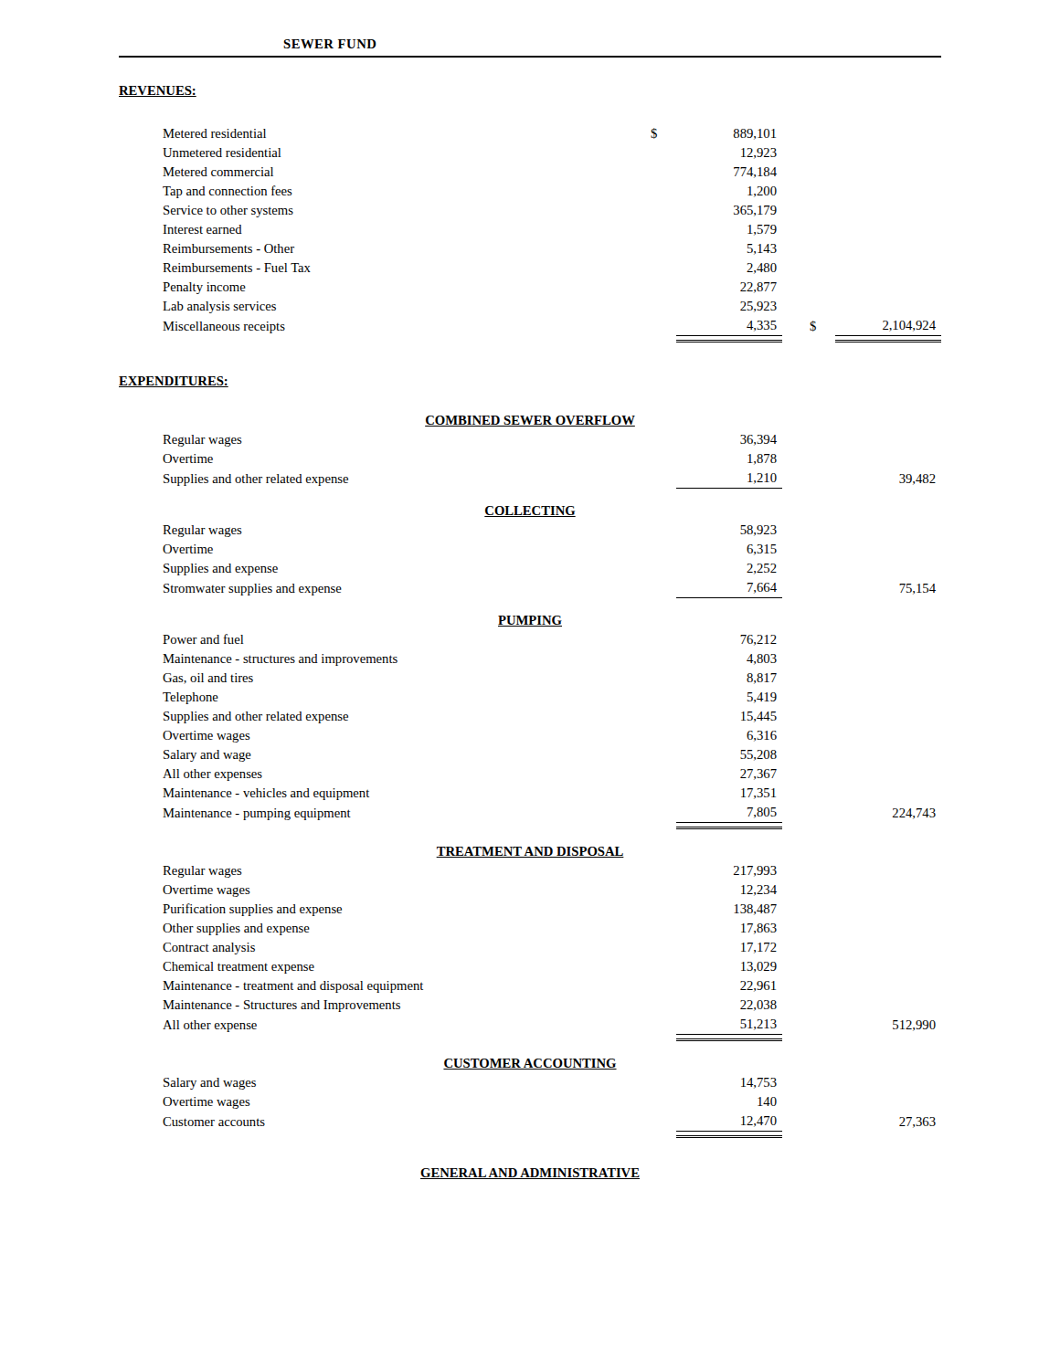SEWER FUND
REVENUES:
| Metered residential | $ | 889,101 | | |
| Unmetered residential | | 12,923 | | |
| Metered commercial | | 774,184 | | |
| Tap and connection fees | | 1,200 | | |
| Service to other systems | | 365,179 | | |
| Interest earned | | 1,579 | | |
| Reimbursements - Other | | 5,143 | | |
| Reimbursements - Fuel Tax | | 2,480 | | |
| Penalty income | | 22,877 | | |
| Lab analysis services | | 25,923 | | |
| Miscellaneous receipts | | 4,335 | $ | 2,104,924 |
EXPENDITURES:
| COMBINED SEWER OVERFLOW |
| Regular wages | | 36,394 | | |
| Overtime | | 1,878 | | |
| Supplies and other related expense | | 1,210 | | 39,482 |
| COLLECTING |
| Regular wages | | 58,923 | | |
| Overtime | | 6,315 | | |
| Supplies and expense | | 2,252 | | |
| Stromwater supplies and expense | | 7,664 | | 75,154 |
| PUMPING |
| Power and fuel | | 76,212 | | |
| Maintenance - structures and improvements | | 4,803 | | |
| Gas, oil and tires | | 8,817 | | |
| Telephone | | 5,419 | | |
| Supplies and other related expense | | 15,445 | | |
| Overtime wages | | 6,316 | | |
| Salary and wage | | 55,208 | | |
| All other expenses | | 27,367 | | |
| Maintenance - vehicles and equipment | | 17,351 | | |
| Maintenance - pumping equipment | | 7,805 | | 224,743 |
| TREATMENT AND DISPOSAL |
| Regular wages | | 217,993 | | |
| Overtime wages | | 12,234 | | |
| Purification supplies and expense | | 138,487 | | |
| Other supplies and expense | | 17,863 | | |
| Contract analysis | | 17,172 | | |
| Chemical treatment expense | | 13,029 | | |
| Maintenance - treatment and disposal equipment | | 22,961 | | |
| Maintenance - Structures and Improvements | | 22,038 | | |
| All other expense | | 51,213 | | 512,990 |
| CUSTOMER ACCOUNTING |
| Salary and wages | | 14,753 | | |
| Overtime wages | | 140 | | |
| Customer accounts | | 12,470 | | 27,363 |
GENERAL AND ADMINISTRATIVE